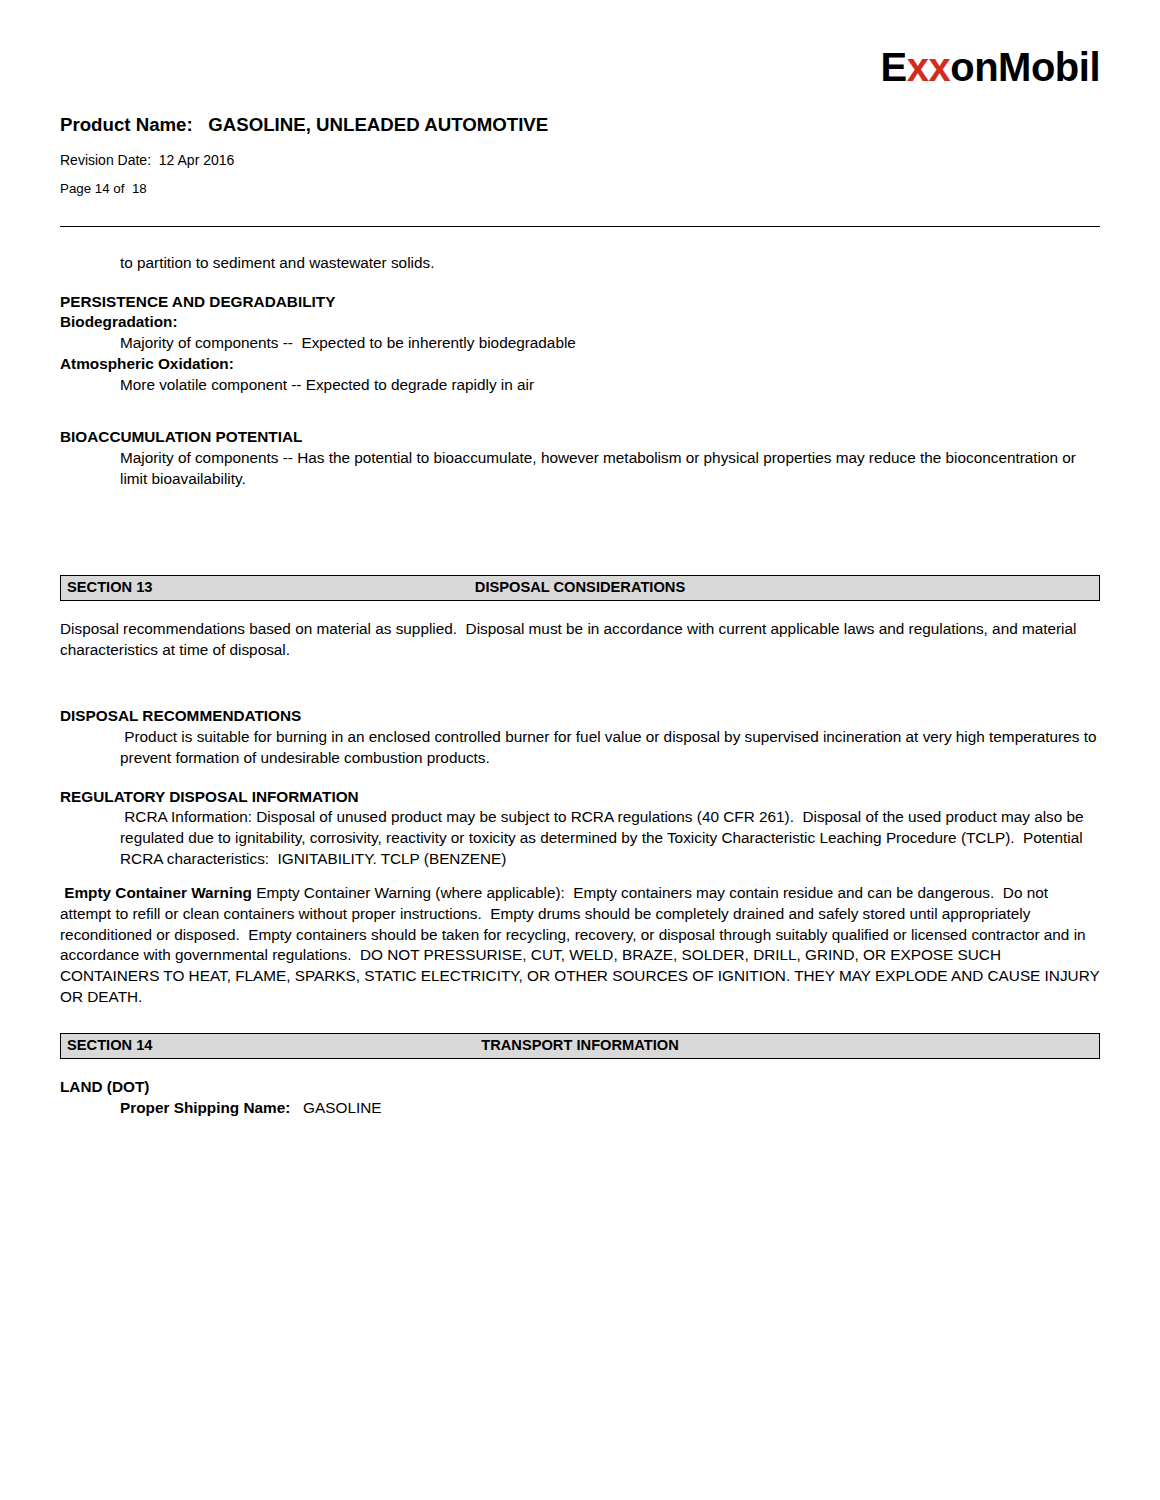ExxonMobil
Product Name: GASOLINE, UNLEADED AUTOMOTIVE
Revision Date: 12 Apr 2016
Page 14 of 18
to partition to sediment and wastewater solids.
PERSISTENCE AND DEGRADABILITY
Biodegradation:
Majority of components -- Expected to be inherently biodegradable
Atmospheric Oxidation:
More volatile component -- Expected to degrade rapidly in air
BIOACCUMULATION POTENTIAL
Majority of components -- Has the potential to bioaccumulate, however metabolism or physical properties may reduce the bioconcentration or limit bioavailability.
SECTION 13 DISPOSAL CONSIDERATIONS
Disposal recommendations based on material as supplied. Disposal must be in accordance with current applicable laws and regulations, and material characteristics at time of disposal.
DISPOSAL RECOMMENDATIONS
Product is suitable for burning in an enclosed controlled burner for fuel value or disposal by supervised incineration at very high temperatures to prevent formation of undesirable combustion products.
REGULATORY DISPOSAL INFORMATION
RCRA Information: Disposal of unused product may be subject to RCRA regulations (40 CFR 261). Disposal of the used product may also be regulated due to ignitability, corrosivity, reactivity or toxicity as determined by the Toxicity Characteristic Leaching Procedure (TCLP). Potential RCRA characteristics: IGNITABILITY. TCLP (BENZENE)
Empty Container Warning Empty Container Warning (where applicable): Empty containers may contain residue and can be dangerous. Do not attempt to refill or clean containers without proper instructions. Empty drums should be completely drained and safely stored until appropriately reconditioned or disposed. Empty containers should be taken for recycling, recovery, or disposal through suitably qualified or licensed contractor and in accordance with governmental regulations. DO NOT PRESSURISE, CUT, WELD, BRAZE, SOLDER, DRILL, GRIND, OR EXPOSE SUCH CONTAINERS TO HEAT, FLAME, SPARKS, STATIC ELECTRICITY, OR OTHER SOURCES OF IGNITION. THEY MAY EXPLODE AND CAUSE INJURY OR DEATH.
SECTION 14 TRANSPORT INFORMATION
LAND (DOT)
Proper Shipping Name: GASOLINE